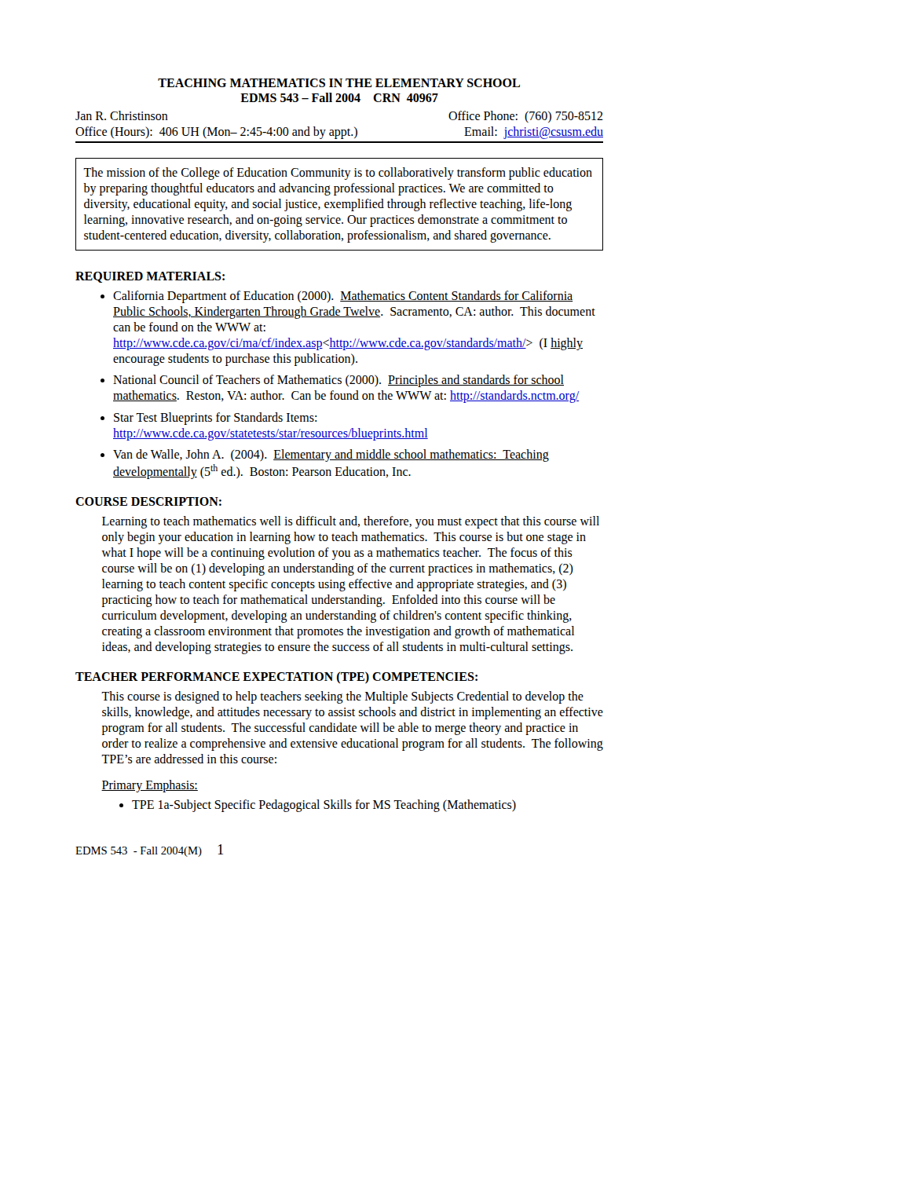TEACHING MATHEMATICS IN THE ELEMENTARY SCHOOL
EDMS 543 – Fall 2004 CRN 40967
Jan R. Christinson
Office Phone: (760) 750-8512
Office (Hours): 406 UH (Mon– 2:45-4:00 and by appt.)
Email: jchristi@csusm.edu
The mission of the College of Education Community is to collaboratively transform public education by preparing thoughtful educators and advancing professional practices. We are committed to diversity, educational equity, and social justice, exemplified through reflective teaching, life-long learning, innovative research, and on-going service. Our practices demonstrate a commitment to student-centered education, diversity, collaboration, professionalism, and shared governance.
Required Materials:
California Department of Education (2000). Mathematics Content Standards for California Public Schools, Kindergarten Through Grade Twelve. Sacramento, CA: author. This document can be found on the WWW at:
http://www.cde.ca.gov/ci/ma/cf/index.asp<http://www.cde.ca.gov/standards/math/> (I highly encourage students to purchase this publication).
National Council of Teachers of Mathematics (2000). Principles and standards for school mathematics. Reston, VA: author. Can be found on the WWW at: http://standards.nctm.org/
Star Test Blueprints for Standards Items:
http://www.cde.ca.gov/statetests/star/resources/blueprints.html
Van de Walle, John A. (2004). Elementary and middle school mathematics: Teaching developmentally (5th ed.). Boston: Pearson Education, Inc.
Course Description:
Learning to teach mathematics well is difficult and, therefore, you must expect that this course will only begin your education in learning how to teach mathematics. This course is but one stage in what I hope will be a continuing evolution of you as a mathematics teacher. The focus of this course will be on (1) developing an understanding of the current practices in mathematics, (2) learning to teach content specific concepts using effective and appropriate strategies, and (3) practicing how to teach for mathematical understanding. Enfolded into this course will be curriculum development, developing an understanding of children's content specific thinking, creating a classroom environment that promotes the investigation and growth of mathematical ideas, and developing strategies to ensure the success of all students in multi-cultural settings.
Teacher Performance Expectation (TPE) Competencies:
This course is designed to help teachers seeking the Multiple Subjects Credential to develop the skills, knowledge, and attitudes necessary to assist schools and district in implementing an effective program for all students. The successful candidate will be able to merge theory and practice in order to realize a comprehensive and extensive educational program for all students. The following TPE’s are addressed in this course:
Primary Emphasis:
TPE 1a-Subject Specific Pedagogical Skills for MS Teaching (Mathematics)
EDMS 543 - Fall 2004(M) 1